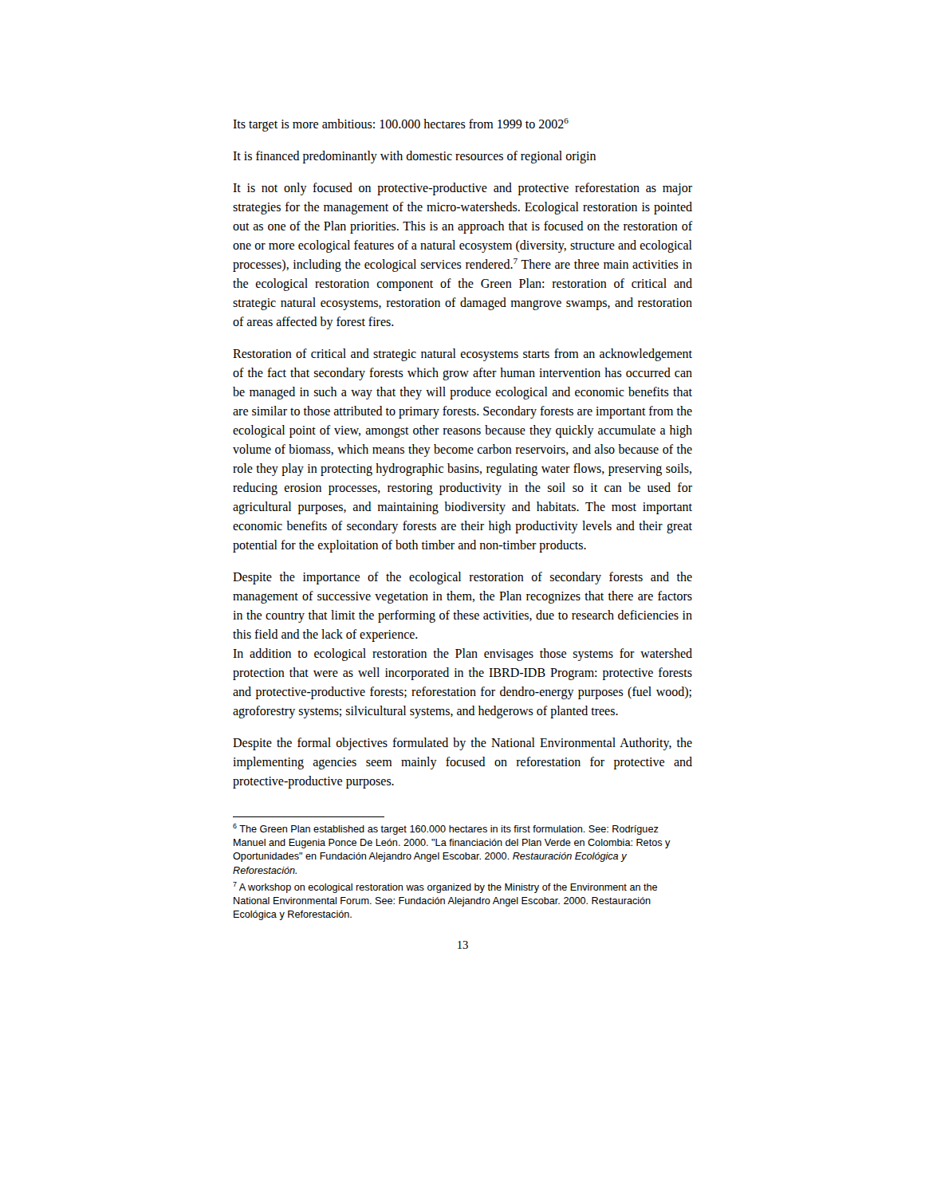Its target is more ambitious: 100.000 hectares from 1999 to 20026
It is financed predominantly with domestic resources of regional origin
It is not only focused on protective-productive and protective reforestation as major strategies for the management of the micro-watersheds. Ecological restoration is pointed out as one of the Plan priorities. This is an approach that is focused on the restoration of one or more ecological features of a natural ecosystem (diversity, structure and ecological processes), including the ecological services rendered.7 There are three main activities in the ecological restoration component of the Green Plan: restoration of critical and strategic natural ecosystems, restoration of damaged mangrove swamps, and restoration of areas affected by forest fires.
Restoration of critical and strategic natural ecosystems starts from an acknowledgement of the fact that secondary forests which grow after human intervention has occurred can be managed in such a way that they will produce ecological and economic benefits that are similar to those attributed to primary forests. Secondary forests are important from the ecological point of view, amongst other reasons because they quickly accumulate a high volume of biomass, which means they become carbon reservoirs, and also because of the role they play in protecting hydrographic basins, regulating water flows, preserving soils, reducing erosion processes, restoring productivity in the soil so it can be used for agricultural purposes, and maintaining biodiversity and habitats. The most important economic benefits of secondary forests are their high productivity levels and their great potential for the exploitation of both timber and non-timber products.
Despite the importance of the ecological restoration of secondary forests and the management of successive vegetation in them, the Plan recognizes that there are factors in the country that limit the performing of these activities, due to research deficiencies in this field and the lack of experience.
In addition to ecological restoration the Plan envisages those systems for watershed protection that were as well incorporated in the IBRD-IDB Program: protective forests and protective-productive forests; reforestation for dendro-energy purposes (fuel wood); agroforestry systems; silvicultural systems, and hedgerows of planted trees.
Despite the formal objectives formulated by the National Environmental Authority, the implementing agencies seem mainly focused on reforestation for protective and protective-productive purposes.
6 The Green Plan established as target 160.000 hectares in its first formulation. See: Rodríguez Manuel and Eugenia Ponce De León. 2000. "La financiación del Plan Verde en Colombia: Retos y Oportunidades" en Fundación Alejandro Angel Escobar. 2000. Restauración Ecológica y Reforestación.
7 A workshop on ecological restoration was organized by the Ministry of the Environment an the National Environmental Forum. See: Fundación Alejandro Angel Escobar. 2000. Restauración Ecológica y Reforestación.
13